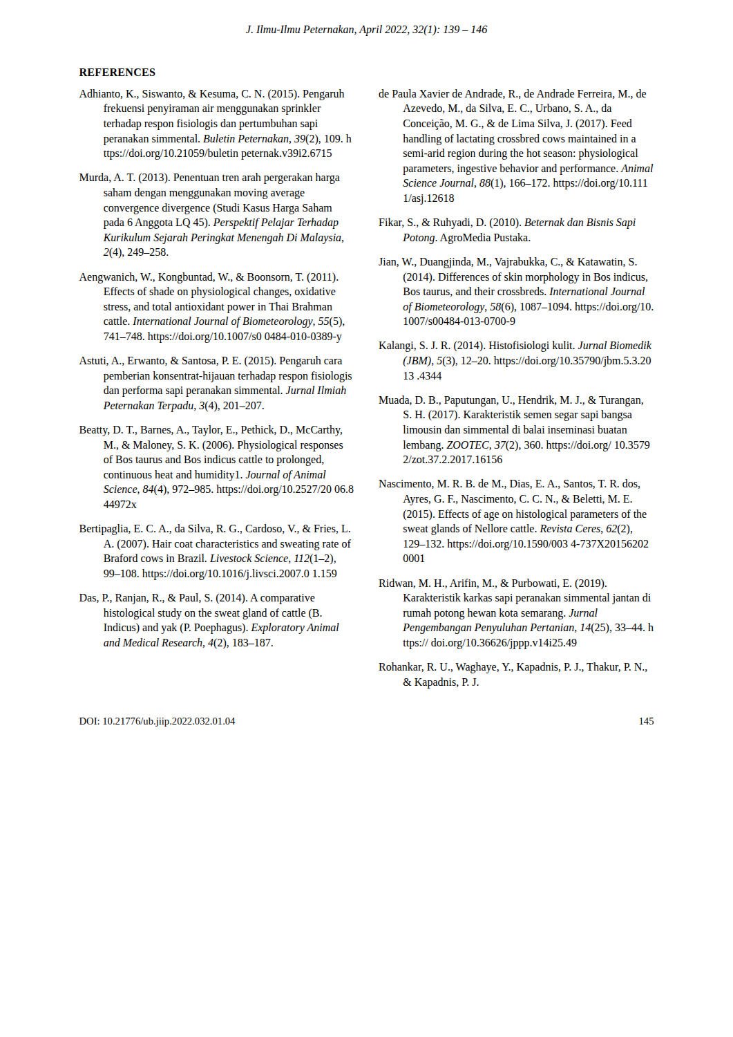J. Ilmu-Ilmu Peternakan, April 2022, 32(1): 139 – 146
References
Adhianto, K., Siswanto, & Kesuma, C. N. (2015). Pengaruh frekuensi penyiraman air menggunakan sprinkler terhadap respon fisiologis dan pertumbuhan sapi peranakan simmental. Buletin Peternakan, 39(2), 109. https://doi.org/10.21059/buletin peternak.v39i2.6715
Murda, A. T. (2013). Penentuan tren arah pergerakan harga saham dengan menggunakan moving average convergence divergence (Studi Kasus Harga Saham pada 6 Anggota LQ 45). Perspektif Pelajar Terhadap Kurikulum Sejarah Peringkat Menengah Di Malaysia, 2(4), 249–258.
Aengwanich, W., Kongbuntad, W., & Boonsorn, T. (2011). Effects of shade on physiological changes, oxidative stress, and total antioxidant power in Thai Brahman cattle. International Journal of Biometeorology, 55(5), 741–748. https://doi.org/10.1007/s0 0484-010-0389-y
Astuti, A., Erwanto, & Santosa, P. E. (2015). Pengaruh cara pemberian konsentrat-hijauan terhadap respon fisiologis dan performa sapi peranakan simmental. Jurnal Ilmiah Peternakan Terpadu, 3(4), 201–207.
Beatty, D. T., Barnes, A., Taylor, E., Pethick, D., McCarthy, M., & Maloney, S. K. (2006). Physiological responses of Bos taurus and Bos indicus cattle to prolonged, continuous heat and humidity1. Journal of Animal Science, 84(4), 972–985. https://doi.org/10.2527/20 06.844972x
Bertipaglia, E. C. A., da Silva, R. G., Cardoso, V., & Fries, L. A. (2007). Hair coat characteristics and sweating rate of Braford cows in Brazil. Livestock Science, 112(1–2), 99–108. https://doi.org/10.1016/j.livsci.2007.0 1.159
Das, P., Ranjan, R., & Paul, S. (2014). A comparative histological study on the sweat gland of cattle (B. Indicus) and yak (P. Poephagus). Exploratory Animal and Medical Research, 4(2), 183–187.
de Paula Xavier de Andrade, R., de Andrade Ferreira, M., de Azevedo, M., da Silva, E. C., Urbano, S. A., da Conceição, M. G., & de Lima Silva, J. (2017). Feed handling of lactating crossbred cows maintained in a semi-arid region during the hot season: physiological parameters, ingestive behavior and performance. Animal Science Journal, 88(1), 166–172. https://doi.org/10.1111/asj.12618
Fikar, S., & Ruhyadi, D. (2010). Beternak dan Bisnis Sapi Potong. AgroMedia Pustaka.
Jian, W., Duangjinda, M., Vajrabukka, C., & Katawatin, S. (2014). Differences of skin morphology in Bos indicus, Bos taurus, and their crossbreds. International Journal of Biometeorology, 58(6), 1087–1094. https://doi.org/10.1007/s00484-013-0700-9
Kalangi, S. J. R. (2014). Histofisiologi kulit. Jurnal Biomedik (JBM), 5(3), 12–20. https://doi.org/10.35790/jbm.5.3.2013 .4344
Muada, D. B., Paputungan, U., Hendrik, M. J., & Turangan, S. H. (2017). Karakteristik semen segar sapi bangsa limousin dan simmental di balai inseminasi buatan lembang. ZOOTEC, 37(2), 360. https://doi.org/ 10.35792/zot.37.2.2017.16156
Nascimento, M. R. B. de M., Dias, E. A., Santos, T. R. dos, Ayres, G. F., Nascimento, C. C. N., & Beletti, M. E. (2015). Effects of age on histological parameters of the sweat glands of Nellore cattle. Revista Ceres, 62(2), 129–132. https://doi.org/10.1590/003 4-737X201562020001
Ridwan, M. H., Arifin, M., & Purbowati, E. (2019). Karakteristik karkas sapi peranakan simmental jantan di rumah potong hewan kota semarang. Jurnal Pengembangan Penyuluhan Pertanian, 14(25), 33–44. https:// doi.org/10.36626/jppp.v14i25.49
Rohankar, R. U., Waghaye, Y., Kapadnis, P. J., Thakur, P. N., & Kapadnis, P. J.
DOI: 10.21776/ub.jiip.2022.032.01.04 145